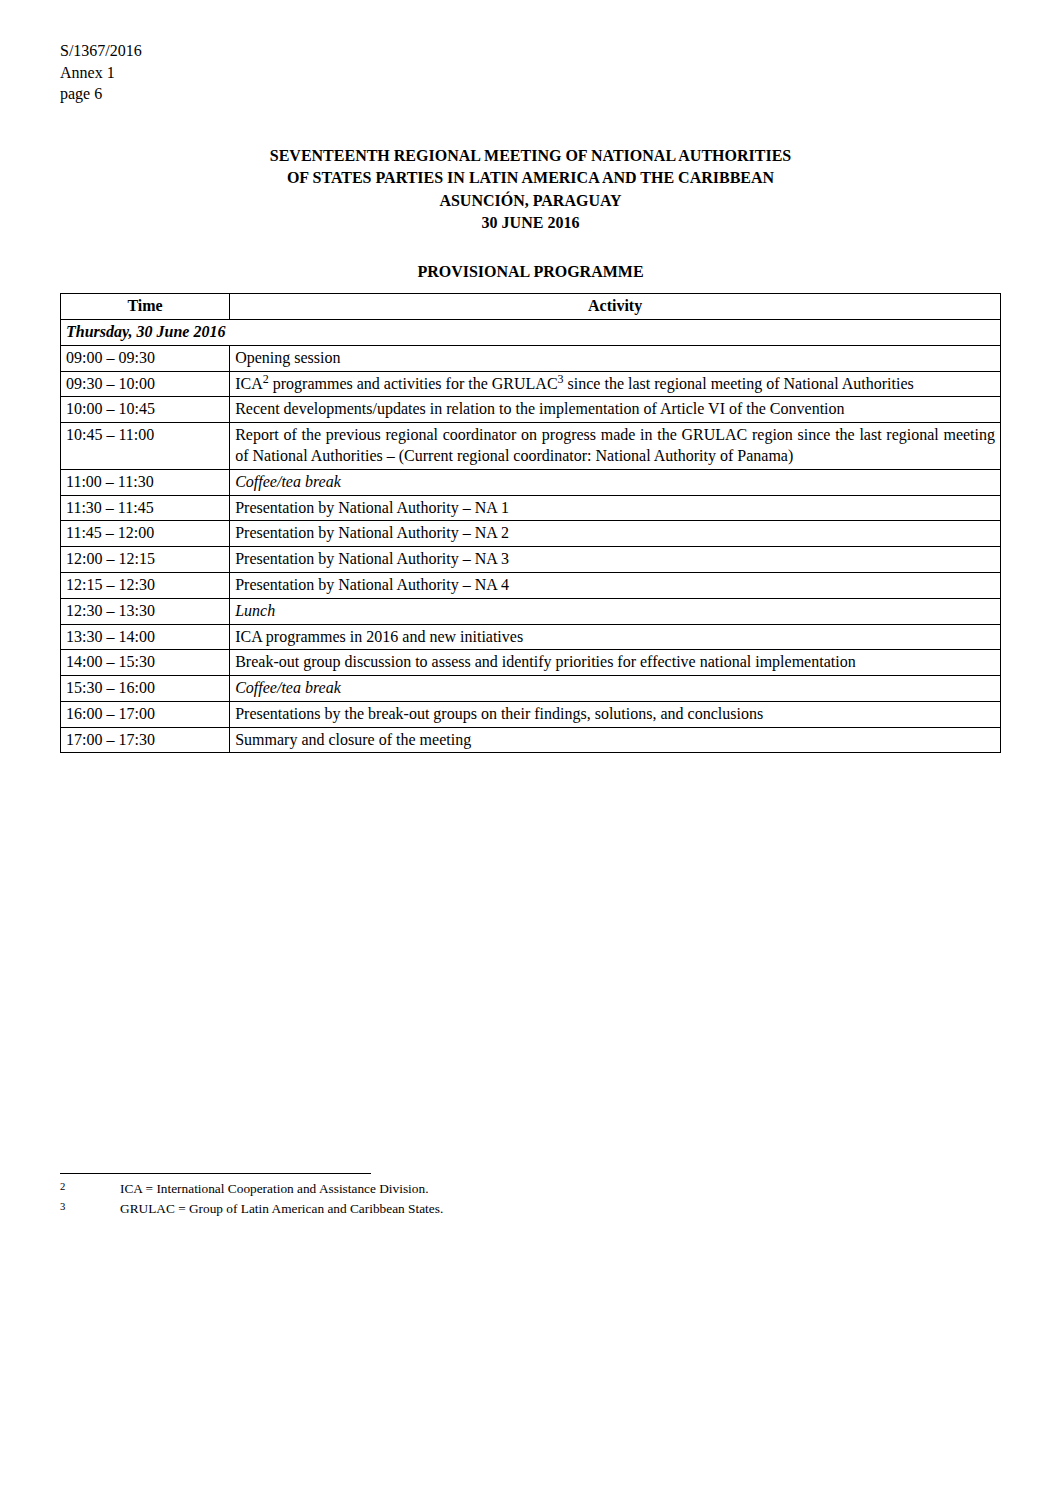S/1367/2016
Annex 1
page 6
Seventeenth Regional Meeting of National Authorities
of States Parties in Latin America and the Caribbean
Asunción, Paraguay
30 June 2016
Provisional Programme
| Time | Activity |
| --- | --- |
| Thursday, 30 June 2016 |
| 09:00 – 09:30 | Opening session |
| 09:30 – 10:00 | ICA 2 programmes and activities for the GRULAC 3 since the last regional meeting of National Authorities |
| 10:00 – 10:45 | Recent developments/updates in relation to the implementation of Article VI of the Convention |
| 10:45 – 11:00 | Report of the previous regional coordinator on progress made in the GRULAC region since the last regional meeting of National Authorities – (Current regional coordinator: National Authority of Panama) |
| 11:00 – 11:30 | Coffee/tea break |
| 11:30 – 11:45 | Presentation by National Authority – NA 1 |
| 11:45 – 12:00 | Presentation by National Authority – NA 2 |
| 12:00 – 12:15 | Presentation by National Authority – NA 3 |
| 12:15 – 12:30 | Presentation by National Authority – NA 4 |
| 12:30 – 13:30 | Lunch |
| 13:30 – 14:00 | ICA programmes in 2016 and new initiatives |
| 14:00 – 15:30 | Break-out group discussion to assess and identify priorities for effective national implementation |
| 15:30 – 16:00 | Coffee/tea break |
| 16:00 – 17:00 | Presentations by the break-out groups on their findings, solutions, and conclusions |
| 17:00 – 17:30 | Summary and closure of the meeting |
2 ICA = International Cooperation and Assistance Division.
3 GRULAC = Group of Latin American and Caribbean States.